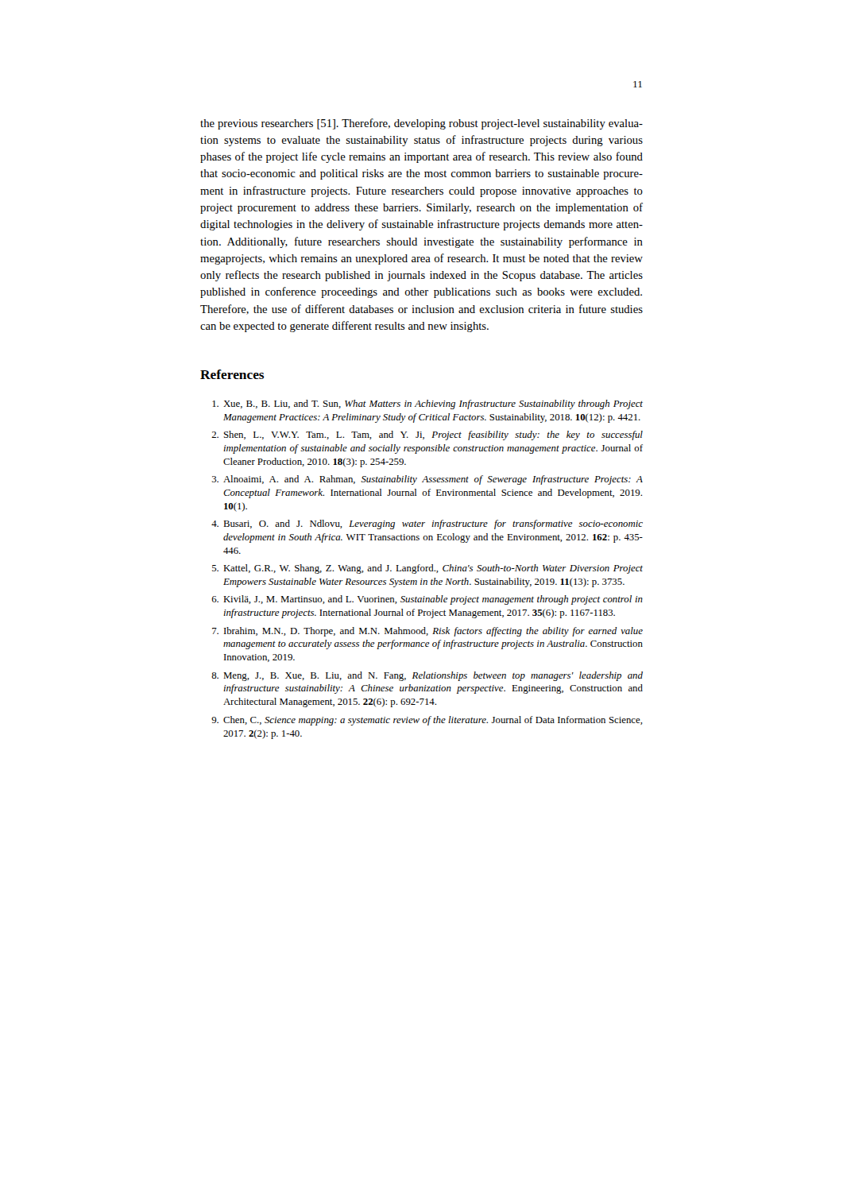11
the previous researchers [51]. Therefore, developing robust project-level sustainability evaluation systems to evaluate the sustainability status of infrastructure projects during various phases of the project life cycle remains an important area of research. This review also found that socio-economic and political risks are the most common barriers to sustainable procurement in infrastructure projects. Future researchers could propose innovative approaches to project procurement to address these barriers. Similarly, research on the implementation of digital technologies in the delivery of sustainable infrastructure projects demands more attention. Additionally, future researchers should investigate the sustainability performance in megaprojects, which remains an unexplored area of research. It must be noted that the review only reflects the research published in journals indexed in the Scopus database. The articles published in conference proceedings and other publications such as books were excluded. Therefore, the use of different databases or inclusion and exclusion criteria in future studies can be expected to generate different results and new insights.
References
Xue, B., B. Liu, and T. Sun, What Matters in Achieving Infrastructure Sustainability through Project Management Practices: A Preliminary Study of Critical Factors. Sustainability, 2018. 10(12): p. 4421.
Shen, L., V.W.Y. Tam., L. Tam, and Y. Ji, Project feasibility study: the key to successful implementation of sustainable and socially responsible construction management practice. Journal of Cleaner Production, 2010. 18(3): p. 254-259.
Alnoaimi, A. and A. Rahman, Sustainability Assessment of Sewerage Infrastructure Projects: A Conceptual Framework. International Journal of Environmental Science and Development, 2019. 10(1).
Busari, O. and J. Ndlovu, Leveraging water infrastructure for transformative socio-economic development in South Africa. WIT Transactions on Ecology and the Environment, 2012. 162: p. 435-446.
Kattel, G.R., W. Shang, Z. Wang, and J. Langford., China's South-to-North Water Diversion Project Empowers Sustainable Water Resources System in the North. Sustainability, 2019. 11(13): p. 3735.
Kivilä, J., M. Martinsuo, and L. Vuorinen, Sustainable project management through project control in infrastructure projects. International Journal of Project Management, 2017. 35(6): p. 1167-1183.
Ibrahim, M.N., D. Thorpe, and M.N. Mahmood, Risk factors affecting the ability for earned value management to accurately assess the performance of infrastructure projects in Australia. Construction Innovation, 2019.
Meng, J., B. Xue, B. Liu, and N. Fang, Relationships between top managers' leadership and infrastructure sustainability: A Chinese urbanization perspective. Engineering, Construction and Architectural Management, 2015. 22(6): p. 692-714.
Chen, C., Science mapping: a systematic review of the literature. Journal of Data Information Science, 2017. 2(2): p. 1-40.